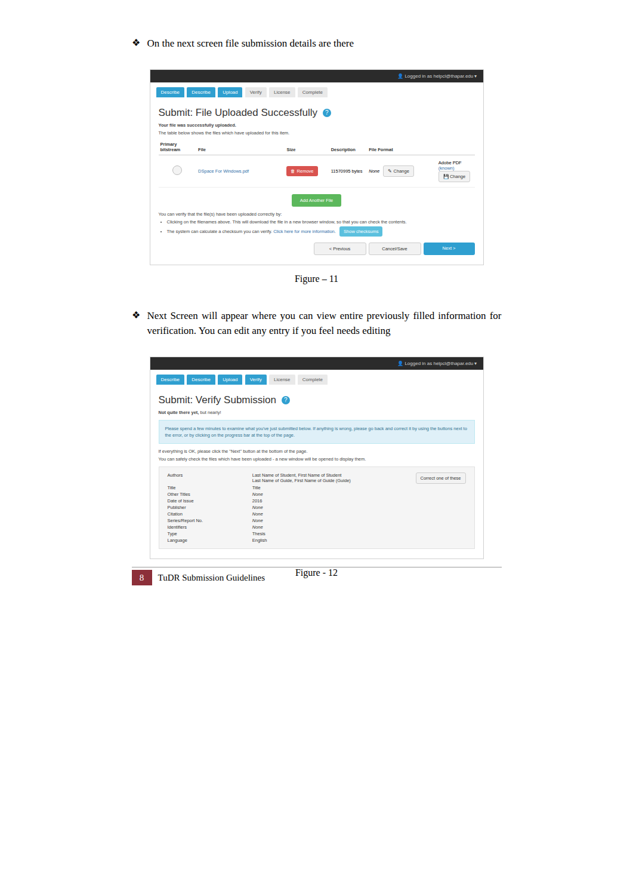❖ On the next screen file submission details are there
👤 Logged in as helpcl@thapar.edu ▾
Describe Describe Upload Verify License Complete
Submit: File Uploaded Successfully ?
Your file was successfully uploaded.
The table below shows the files which have uploaded for this item.
| Primary bitstream | File | Size | Description | File Format | |
| --- | --- | --- | --- | --- | --- |
| | DSpace For Windows.pdf | 🗑 Remove | 11570995 bytes | None ✎ Change | Adobe PDF (known) 💾 Change |
Add Another File
You can verify that the file(s) have been uploaded correctly by:
Clicking on the filenames above. This will download the file in a new browser window, so that you can check the contents.
The system can calculate a checksum you can verify. Click here for more information. Show checksums
< Previous Cancel/Save Next >
Figure – 11
❖ Next Screen will appear where you can view entire previously filled information for verification. You can edit any entry if you feel needs editing
👤 Logged in as helpcl@thapar.edu ▾
Describe Describe Upload Verify License Complete
Submit: Verify Submission ?
Not quite there yet, but nearly!
Please spend a few minutes to examine what you've just submitted below. If anything is wrong, please go back and correct it by using the buttons next to the error, or by clicking on the progress bar at the top of the page.
If everything is OK, please click the "Next" button at the bottom of the page.
You can safely check the files which have been uploaded - a new window will be opened to display them.
| Authors | Last Name of Student, First Name of Student Last Name of Guide, First Name of Guide (Guide) | Correct one of these |
| Title | Title | |
| Other Titles | None | |
| Date of Issue | 2016 | |
| Publisher | None | |
| Citation | None | |
| Series/Report No. | None | |
| Identifiers | None | |
| Type | Thesis | |
| Language | English | |
Figure - 12
8
TuDR Submission Guidelines